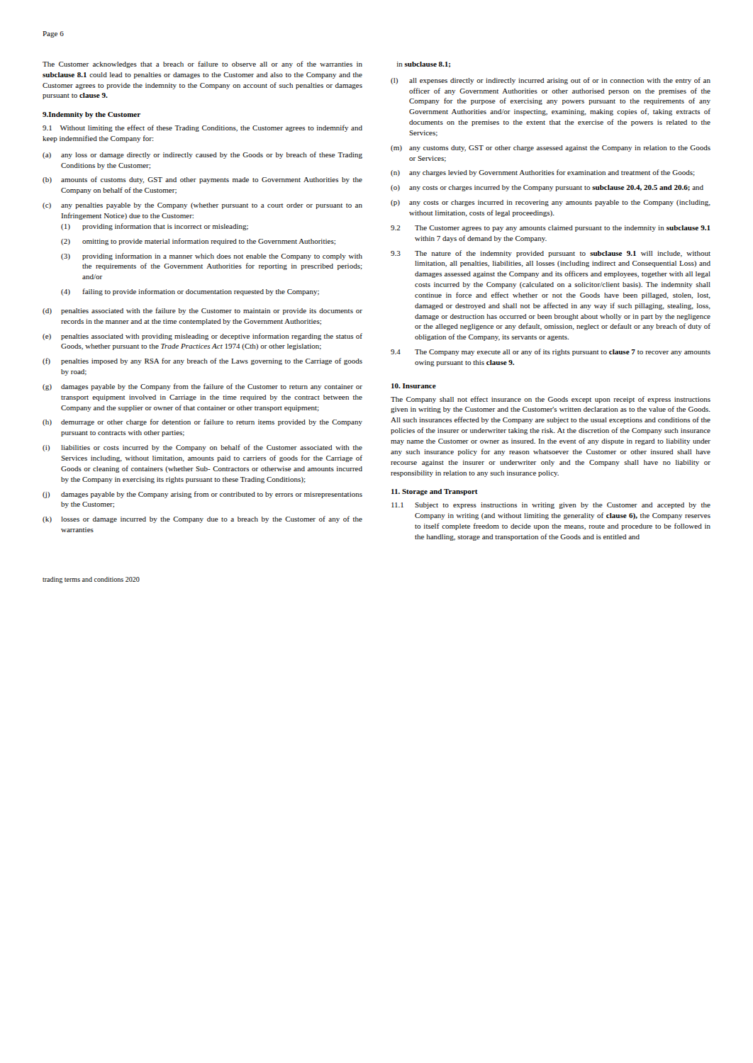Page 6
The Customer acknowledges that a breach or failure to observe all or any of the warranties in subclause 8.1 could lead to penalties or damages to the Customer and also to the Company and the Customer agrees to provide the indemnity to the Company on account of such penalties or damages pursuant to clause 9.
9.Indemnity by the Customer
9.1 Without limiting the effect of these Trading Conditions, the Customer agrees to indemnify and keep indemnified the Company for:
| (a) | any loss or damage directly or indirectly caused by the Goods or by breach of these Trading Conditions by the Customer; |
| (b) | amounts of customs duty, GST and other payments made to Government Authorities by the Company on behalf of the Customer; |
| (c) | any penalties payable by the Company (whether pursuant to a court order or pursuant to an Infringement Notice) due to the Customer: / (1) / providing information that is incorrect or misleading; / / (2) / omitting to provide material information required to the Government Authorities; / / (3) / providing information in a manner which does not enable the Company to comply with the requirements of the Government Authorities for reporting in prescribed periods; and/or / / (4) / failing to provide information or documentation requested by the Company; / |
| (d) | penalties associated with the failure by the Customer to maintain or provide its documents or records in the manner and at the time contemplated by the Government Authorities; |
| (e) | penalties associated with providing misleading or deceptive information regarding the status of Goods, whether pursuant to the Trade Practices Act 1974 (Cth) or other legislation; |
| (f) | penalties imposed by any RSA for any breach of the Laws governing to the Carriage of goods by road; |
| (g) | damages payable by the Company from the failure of the Customer to return any container or transport equipment involved in Carriage in the time required by the contract between the Company and the supplier or owner of that container or other transport equipment; |
| (h) | demurrage or other charge for detention or failure to return items provided by the Company pursuant to contracts with other parties; |
| (i) | liabilities or costs incurred by the Company on behalf of the Customer associated with the Services including, without limitation, amounts paid to carriers of goods for the Carriage of Goods or cleaning of containers (whether Sub- Contractors or otherwise and amounts incurred by the Company in exercising its rights pursuant to these Trading Conditions); |
| (j) | damages payable by the Company arising from or contributed to by errors or misrepresentations by the Customer; |
| (k) | losses or damage incurred by the Company due to a breach by the Customer of any of the warranties |
in subclause 8.1;
| (l) | all expenses directly or indirectly incurred arising out of or in connection with the entry of an officer of any Government Authorities or other authorised person on the premises of the Company for the purpose of exercising any powers pursuant to the requirements of any Government Authorities and/or inspecting, examining, making copies of, taking extracts of documents on the premises to the extent that the exercise of the powers is related to the Services; |
| (m) | any customs duty, GST or other charge assessed against the Company in relation to the Goods or Services; |
| (n) | any charges levied by Government Authorities for examination and treatment of the Goods; |
| (o) | any costs or charges incurred by the Company pursuant to subclause 20.4, 20.5 and 20.6; and |
| (p) | any costs or charges incurred in recovering any amounts payable to the Company (including, without limitation, costs of legal proceedings). |
| 9.2 | The Customer agrees to pay any amounts claimed pursuant to the indemnity in subclause 9.1 within 7 days of demand by the Company. |
| 9.3 | The nature of the indemnity provided pursuant to subclause 9.1 will include, without limitation, all penalties, liabilities, all losses (including indirect and Consequential Loss) and damages assessed against the Company and its officers and employees, together with all legal costs incurred by the Company (calculated on a solicitor/client basis). The indemnity shall continue in force and effect whether or not the Goods have been pillaged, stolen, lost, damaged or destroyed and shall not be affected in any way if such pillaging, stealing, loss, damage or destruction has occurred or been brought about wholly or in part by the negligence or the alleged negligence or any default, omission, neglect or default or any breach of duty of obligation of the Company, its servants or agents. |
| 9.4 | The Company may execute all or any of its rights pursuant to clause 7 to recover any amounts owing pursuant to this clause 9. |
10. Insurance
The Company shall not effect insurance on the Goods except upon receipt of express instructions given in writing by the Customer and the Customer's written declaration as to the value of the Goods. All such insurances effected by the Company are subject to the usual exceptions and conditions of the policies of the insurer or underwriter taking the risk. At the discretion of the Company such insurance may name the Customer or owner as insured. In the event of any dispute in regard to liability under any such insurance policy for any reason whatsoever the Customer or other insured shall have recourse against the insurer or underwriter only and the Company shall have no liability or responsibility in relation to any such insurance policy.
11. Storage and Transport
| 11.1 | Subject to express instructions in writing given by the Customer and accepted by the Company in writing (and without limiting the generality of clause 6), the Company reserves to itself complete freedom to decide upon the means, route and procedure to be followed in the handling, storage and transportation of the Goods and is entitled and |
trading terms and conditions 2020